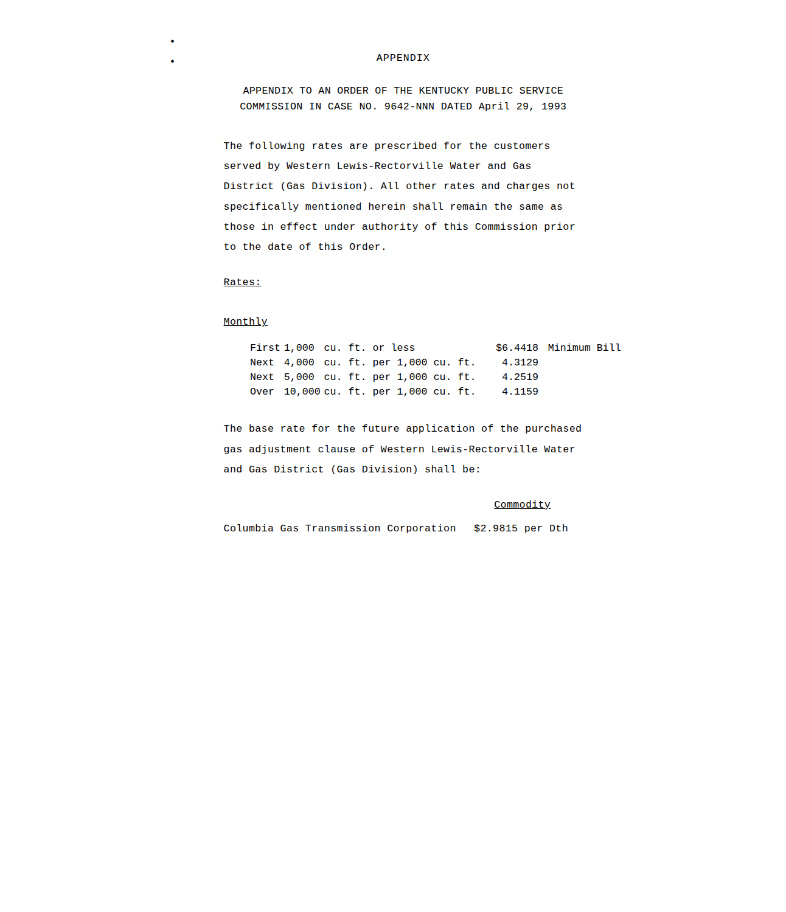•
•
APPENDIX
APPENDIX TO AN ORDER OF THE KENTUCKY PUBLIC SERVICE
COMMISSION IN CASE NO. 9642-NNN DATED April 29, 1993
The following rates are prescribed for the customers served by Western Lewis-Rectorville Water and Gas District (Gas Division). All other rates and charges not specifically mentioned herein shall remain the same as those in effect under authority of this Commission prior to the date of this Order.
Rates:
Monthly
| First | 1,000 | cu. ft. or less | $6.4418 | Minimum Bill |
| Next | 4,000 | cu. ft. per 1,000 cu. ft. | 4.3129 | |
| Next | 5,000 | cu. ft. per 1,000 cu. ft. | 4.2519 | |
| Over | 10,000 | cu. ft. per 1,000 cu. ft. | 4.1159 | |
The base rate for the future application of the purchased gas adjustment clause of Western Lewis-Rectorville Water and Gas District (Gas Division) shall be:
Commodity
Columbia Gas Transmission Corporation $2.9815 per Dth